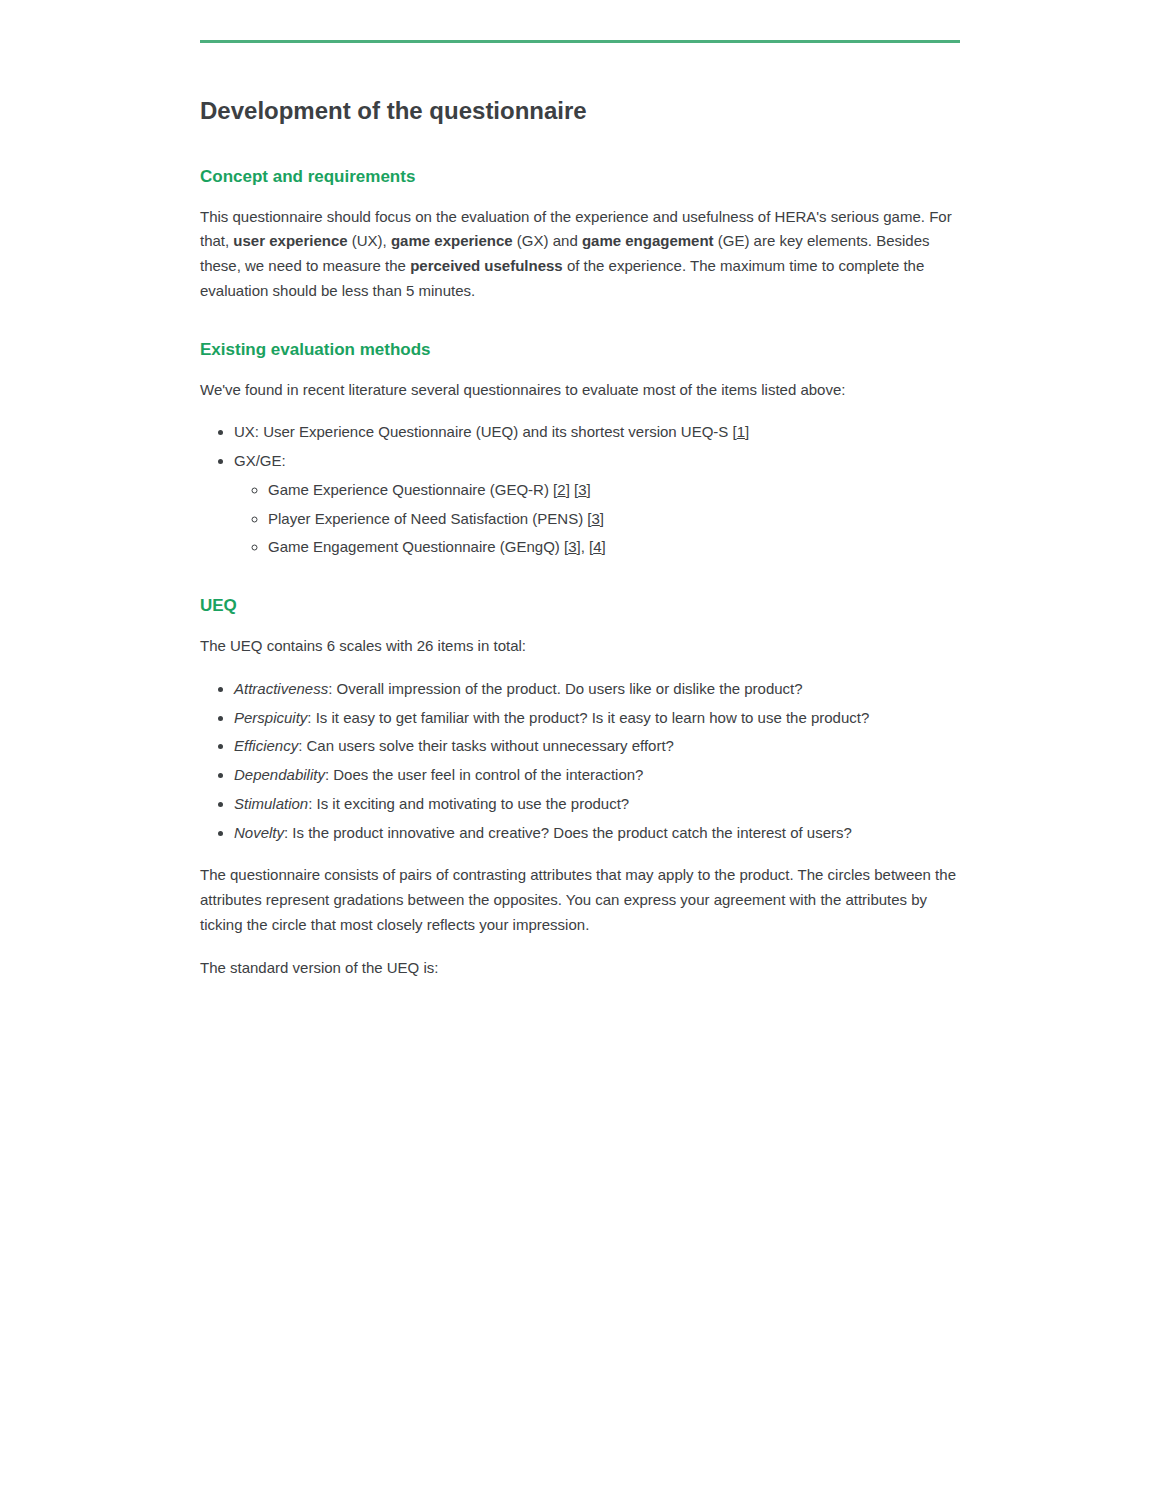Development of the questionnaire
Concept and requirements
This questionnaire should focus on the evaluation of the experience and usefulness of HERA's serious game. For that, user experience (UX), game experience (GX) and game engagement (GE) are key elements. Besides these, we need to measure the perceived usefulness of the experience. The maximum time to complete the evaluation should be less than 5 minutes.
Existing evaluation methods
We've found in recent literature several questionnaires to evaluate most of the items listed above:
UX: User Experience Questionnaire (UEQ) and its shortest version UEQ-S [1]
GX/GE:
Game Experience Questionnaire (GEQ-R) [2] [3]
Player Experience of Need Satisfaction (PENS) [3]
Game Engagement Questionnaire (GEngQ) [3], [4]
UEQ
The UEQ contains 6 scales with 26 items in total:
Attractiveness: Overall impression of the product. Do users like or dislike the product?
Perspicuity: Is it easy to get familiar with the product? Is it easy to learn how to use the product?
Efficiency: Can users solve their tasks without unnecessary effort?
Dependability: Does the user feel in control of the interaction?
Stimulation: Is it exciting and motivating to use the product?
Novelty: Is the product innovative and creative? Does the product catch the interest of users?
The questionnaire consists of pairs of contrasting attributes that may apply to the product. The circles between the attributes represent gradations between the opposites. You can express your agreement with the attributes by ticking the circle that most closely reflects your impression.
The standard version of the UEQ is: